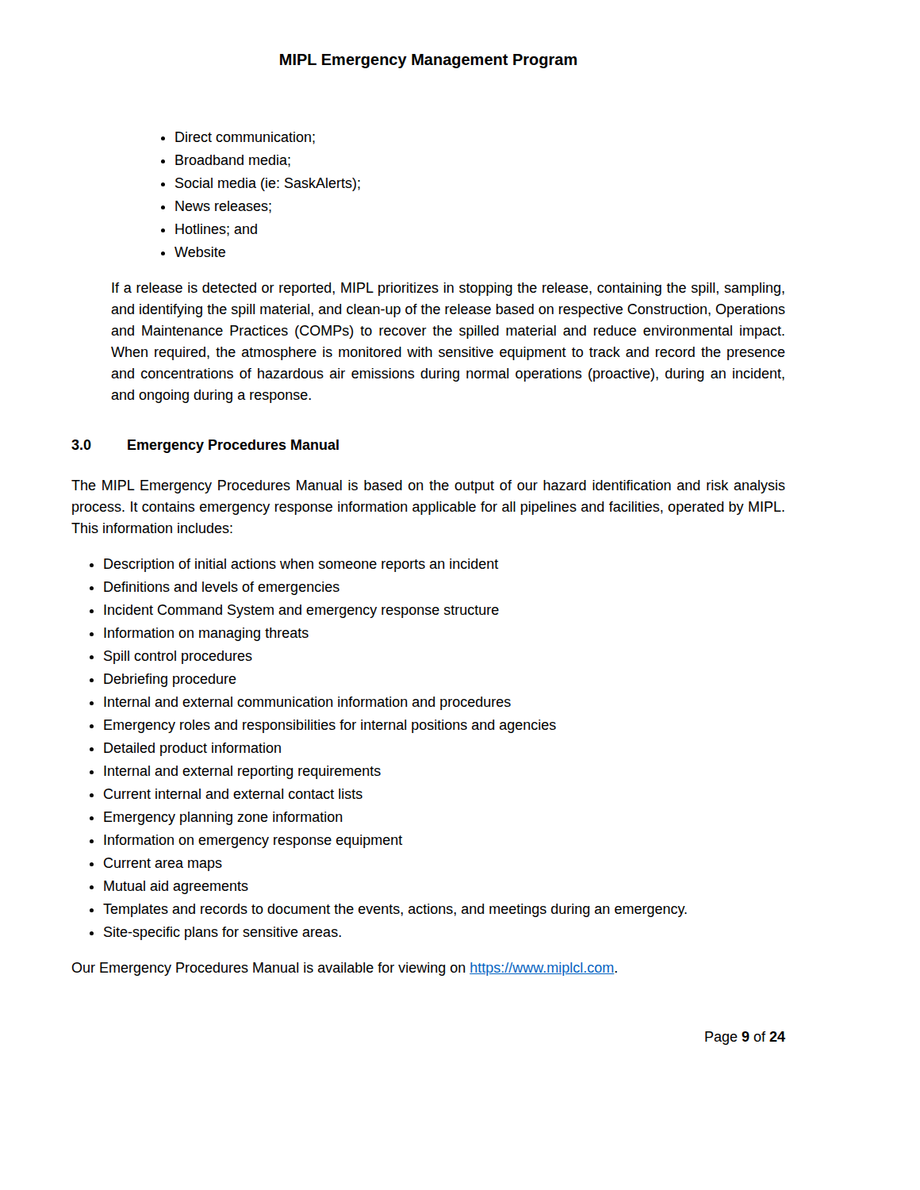MIPL Emergency Management Program
Direct communication;
Broadband media;
Social media (ie: SaskAlerts);
News releases;
Hotlines; and
Website
If a release is detected or reported, MIPL prioritizes in stopping the release, containing the spill, sampling, and identifying the spill material, and clean-up of the release based on respective Construction, Operations and Maintenance Practices (COMPs) to recover the spilled material and reduce environmental impact. When required, the atmosphere is monitored with sensitive equipment to track and record the presence and concentrations of hazardous air emissions during normal operations (proactive), during an incident, and ongoing during a response.
3.0 Emergency Procedures Manual
The MIPL Emergency Procedures Manual is based on the output of our hazard identification and risk analysis process. It contains emergency response information applicable for all pipelines and facilities, operated by MIPL. This information includes:
Description of initial actions when someone reports an incident
Definitions and levels of emergencies
Incident Command System and emergency response structure
Information on managing threats
Spill control procedures
Debriefing procedure
Internal and external communication information and procedures
Emergency roles and responsibilities for internal positions and agencies
Detailed product information
Internal and external reporting requirements
Current internal and external contact lists
Emergency planning zone information
Information on emergency response equipment
Current area maps
Mutual aid agreements
Templates and records to document the events, actions, and meetings during an emergency.
Site-specific plans for sensitive areas.
Our Emergency Procedures Manual is available for viewing on https://www.miplcl.com.
Page 9 of 24